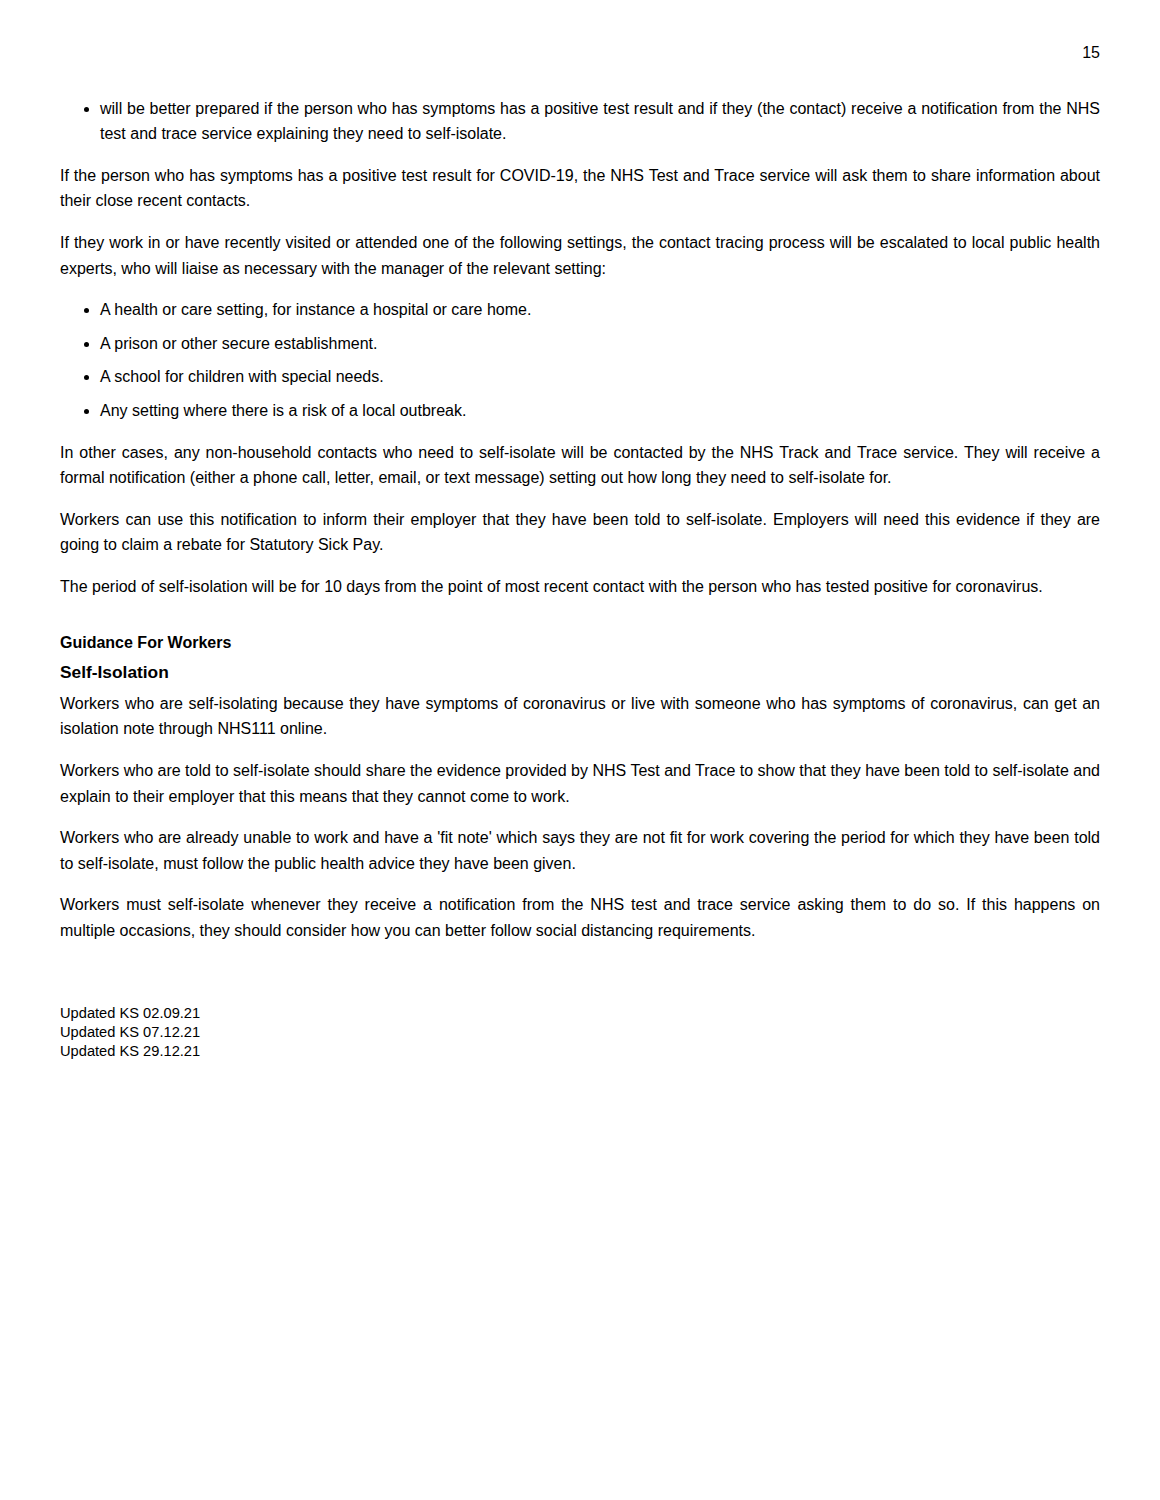15
will be better prepared if the person who has symptoms has a positive test result and if they (the contact) receive a notification from the NHS test and trace service explaining they need to self-isolate.
If the person who has symptoms has a positive test result for COVID-19, the NHS Test and Trace service will ask them to share information about their close recent contacts.
If they work in or have recently visited or attended one of the following settings, the contact tracing process will be escalated to local public health experts, who will liaise as necessary with the manager of the relevant setting:
A health or care setting, for instance a hospital or care home.
A prison or other secure establishment.
A school for children with special needs.
Any setting where there is a risk of a local outbreak.
In other cases, any non-household contacts who need to self-isolate will be contacted by the NHS Track and Trace service. They will receive a formal notification (either a phone call, letter, email, or text message) setting out how long they need to self-isolate for.
Workers can use this notification to inform their employer that they have been told to self-isolate. Employers will need this evidence if they are going to claim a rebate for Statutory Sick Pay.
The period of self-isolation will be for 10 days from the point of most recent contact with the person who has tested positive for coronavirus.
Guidance For Workers
Self-Isolation
Workers who are self-isolating because they have symptoms of coronavirus or live with someone who has symptoms of coronavirus, can get an isolation note through NHS111 online.
Workers who are told to self-isolate should share the evidence provided by NHS Test and Trace to show that they have been told to self-isolate and explain to their employer that this means that they cannot come to work.
Workers who are already unable to work and have a 'fit note' which says they are not fit for work covering the period for which they have been told to self-isolate, must follow the public health advice they have been given.
Workers must self-isolate whenever they receive a notification from the NHS test and trace service asking them to do so. If this happens on multiple occasions, they should consider how you can better follow social distancing requirements.
Updated KS 02.09.21
Updated KS 07.12.21
Updated KS 29.12.21